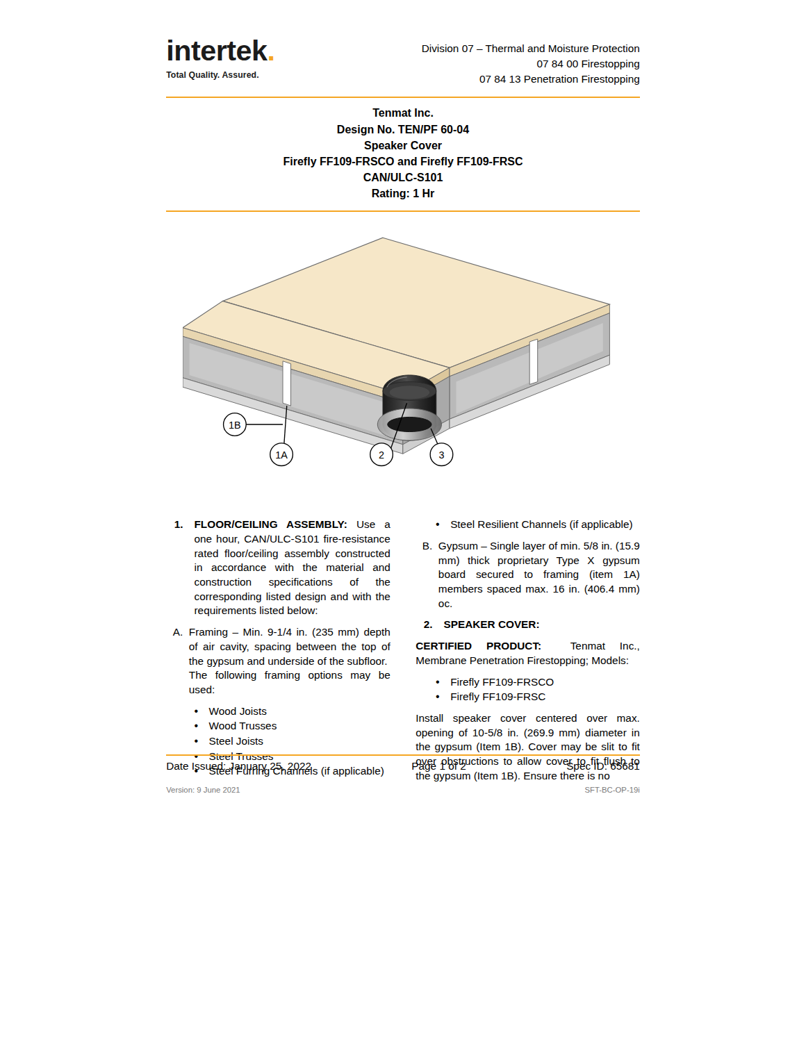intertek.
Total Quality. Assured.
Division 07 – Thermal and Moisture Protection
07 84 00 Firestopping
07 84 13 Penetration Firestopping
Tenmat Inc.
Design No. TEN/PF 60-04
Speaker Cover
Firefly FF109-FRSCO and Firefly FF109-FRSC
CAN/ULC-S101
Rating: 1 Hr
1B 1A 2 3
1.
FLOOR/CEILING ASSEMBLY: Use a one hour, CAN/ULC-S101 fire-resistance rated floor/ceiling assembly constructed in accordance with the material and construction specifications of the corresponding listed design and with the requirements listed below:
A.
Framing – Min. 9-1/4 in. (235 mm) depth of air cavity, spacing between the top of the gypsum and underside of the subfloor. The following framing options may be used:
Wood Joists
Wood Trusses
Steel Joists
Steel Trusses
Steel Furring Channels (if applicable)
Steel Resilient Channels (if applicable)
B.
Gypsum – Single layer of min. 5/8 in. (15.9 mm) thick proprietary Type X gypsum board secured to framing (item 1A) members spaced max. 16 in. (406.4 mm) oc.
2.
SPEAKER COVER:
CERTIFIED PRODUCT: Tenmat Inc., Membrane Penetration Firestopping; Models:
Firefly FF109-FRSCO
Firefly FF109-FRSC
Install speaker cover centered over max. opening of 10-5/8 in. (269.9 mm) diameter in the gypsum (Item 1B). Cover may be slit to fit over obstructions to allow cover to fit flush to the gypsum (Item 1B). Ensure there is no
Date Issued: January 25, 2022
Page 1 of 2
Spec ID: 65681
Version: 9 June 2021
SFT-BC-OP-19i